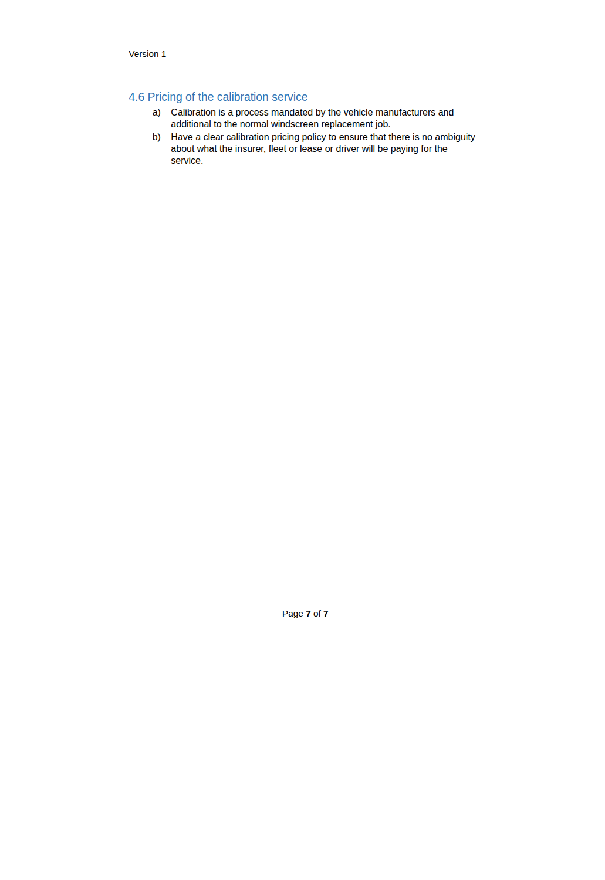Version 1
4.6 Pricing of the calibration service
a) Calibration is a process mandated by the vehicle manufacturers and additional to the normal windscreen replacement job.
b) Have a clear calibration pricing policy to ensure that there is no ambiguity about what the insurer, fleet or lease or driver will be paying for the service.
Page 7 of 7